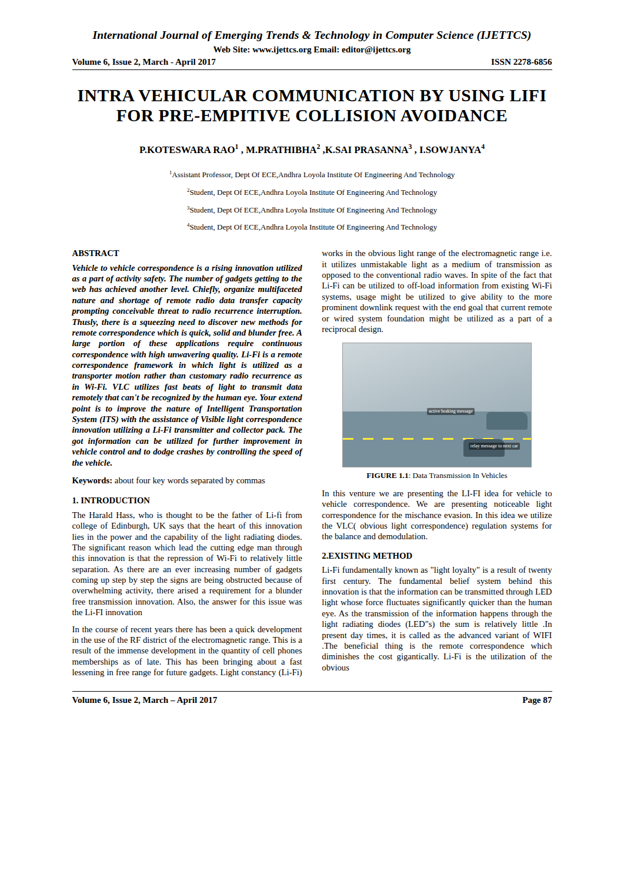International Journal of Emerging Trends & Technology in Computer Science (IJETTCS)
Web Site: www.ijettcs.org Email: editor@ijettcs.org
Volume 6, Issue 2, March - April 2017 ISSN 2278-6856
INTRA VEHICULAR COMMUNICATION BY USING LIFI FOR PRE-EMPITIVE COLLISION AVOIDANCE
P.KOTESWARA RAO1 , M.PRATHIBHA2 ,K.SAI PRASANNA3 , I.SOWJANYA4
1Assistant Professor, Dept Of ECE,Andhra Loyola Institute Of Engineering And Technology
2Student, Dept Of ECE,Andhra Loyola Institute Of Engineering And Technology
3Student, Dept Of ECE,Andhra Loyola Institute Of Engineering And Technology
4Student, Dept Of ECE,Andhra Loyola Institute Of Engineering And Technology
ABSTRACT
Vehicle to vehicle correspondence is a rising innovation utilized as a part of activity safety. The number of gadgets getting to the web has achieved another level. Chiefly, organize multifaceted nature and shortage of remote radio data transfer capacity prompting conceivable threat to radio recurrence interruption. Thusly, there is a squeezing need to discover new methods for remote correspondence which is quick, solid and blunder free. A large portion of these applications require continuous correspondence with high unwavering quality. Li-Fi is a remote correspondence framework in which light is utilized as a transporter motion rather than customary radio recurrence as in Wi-Fi. VLC utilizes fast beats of light to transmit data remotely that can't be recognized by the human eye. Your extend point is to improve the nature of Intelligent Transportation System (ITS) with the assistance of Visible light correspondence innovation utilizing a Li-Fi transmitter and collector pack. The got information can be utilized for further improvement in vehicle control and to dodge crashes by controlling the speed of the vehicle.
Keywords: about four key words separated by commas
1. INTRODUCTION
The Harald Hass, who is thought to be the father of Li-fi from college of Edinburgh, UK says that the heart of this innovation lies in the power and the capability of the light radiating diodes. The significant reason which lead the cutting edge man through this innovation is that the repression of Wi-Fi to relatively little separation. As there are an ever increasing number of gadgets coming up step by step the signs are being obstructed because of overwhelming activity, there arised a requirement for a blunder free transmission innovation. Also, the answer for this issue was the Li-FI innovation
In the course of recent years there has been a quick development in the use of the RF district of the electromagnetic range. This is a result of the immense development in the quantity of cell phones memberships as of late. This has been bringing about a fast lessening in free range for future gadgets. Light constancy (Li-Fi) works in the obvious light range of the electromagnetic range i.e. it utilizes unmistakable light as a medium of transmission as opposed to the conventional radio waves. In spite of the fact that Li-Fi can be utilized to off-load information from existing Wi-Fi systems, usage might be utilized to give ability to the more prominent downlink request with the end goal that current remote or wired system foundation might be utilized as a part of a reciprocal design.
active braking message relay message to next car
FIGURE 1.1: Data Transmission In Vehicles
In this venture we are presenting the LI-FI idea for vehicle to vehicle correspondence. We are presenting noticeable light correspondence for the mischance evasion. In this idea we utilize the VLC( obvious light correspondence) regulation systems for the balance and demodulation.
2.EXISTING METHOD
Li-Fi fundamentally known as "light loyalty" is a result of twenty first century. The fundamental belief system behind this innovation is that the information can be transmitted through LED light whose force fluctuates significantly quicker than the human eye. As the transmission of the information happens through the light radiating diodes (LED"s) the sum is relatively little .In present day times, it is called as the advanced variant of WIFI .The beneficial thing is the remote correspondence which diminishes the cost gigantically. Li-Fi is the utilization of the obvious
Volume 6, Issue 2, March – April 2017 Page 87